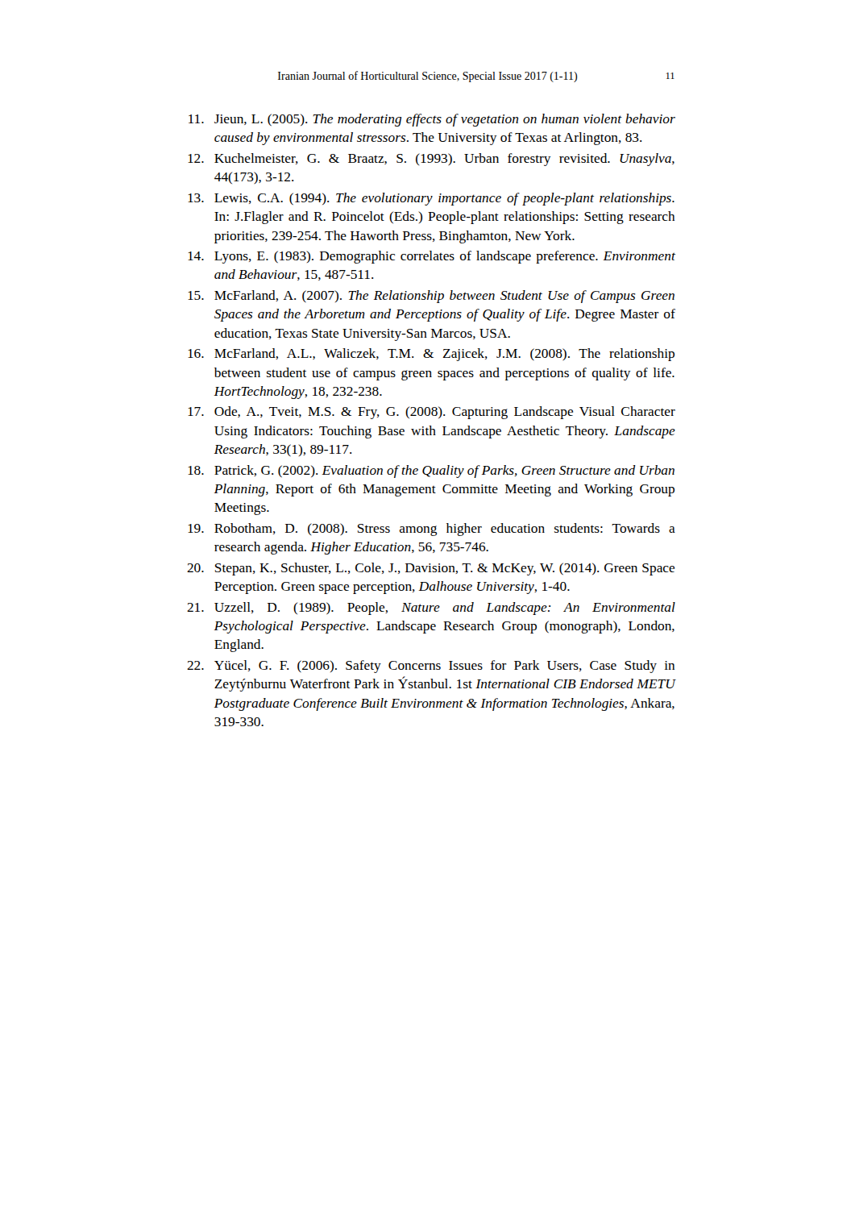Iranian Journal of Horticultural Science, Special Issue 2017 (1-11) 11
11. Jieun, L. (2005). The moderating effects of vegetation on human violent behavior caused by environmental stressors. The University of Texas at Arlington, 83.
12. Kuchelmeister, G. & Braatz, S. (1993). Urban forestry revisited. Unasylva, 44(173), 3-12.
13. Lewis, C.A. (1994). The evolutionary importance of people-plant relationships. In: J.Flagler and R. Poincelot (Eds.) People-plant relationships: Setting research priorities, 239-254. The Haworth Press, Binghamton, New York.
14. Lyons, E. (1983). Demographic correlates of landscape preference. Environment and Behaviour, 15, 487-511.
15. McFarland, A. (2007). The Relationship between Student Use of Campus Green Spaces and the Arboretum and Perceptions of Quality of Life. Degree Master of education, Texas State University-San Marcos, USA.
16. McFarland, A.L., Waliczek, T.M. & Zajicek, J.M. (2008). The relationship between student use of campus green spaces and perceptions of quality of life. HortTechnology, 18, 232-238.
17. Ode, A., Tveit, M.S. & Fry, G. (2008). Capturing Landscape Visual Character Using Indicators: Touching Base with Landscape Aesthetic Theory. Landscape Research, 33(1), 89-117.
18. Patrick, G. (2002). Evaluation of the Quality of Parks, Green Structure and Urban Planning, Report of 6th Management Committe Meeting and Working Group Meetings.
19. Robotham, D. (2008). Stress among higher education students: Towards a research agenda. Higher Education, 56, 735-746.
20. Stepan, K., Schuster, L., Cole, J., Davision, T. & McKey, W. (2014). Green Space Perception. Green space perception, Dalhouse University, 1-40.
21. Uzzell, D. (1989). People, Nature and Landscape: An Environmental Psychological Perspective. Landscape Research Group (monograph), London, England.
22. Yücel, G. F. (2006). Safety Concerns Issues for Park Users, Case Study in Zeytýnburnu Waterfront Park in Ýstanbul. 1st International CIB Endorsed METU Postgraduate Conference Built Environment & Information Technologies, Ankara, 319-330.